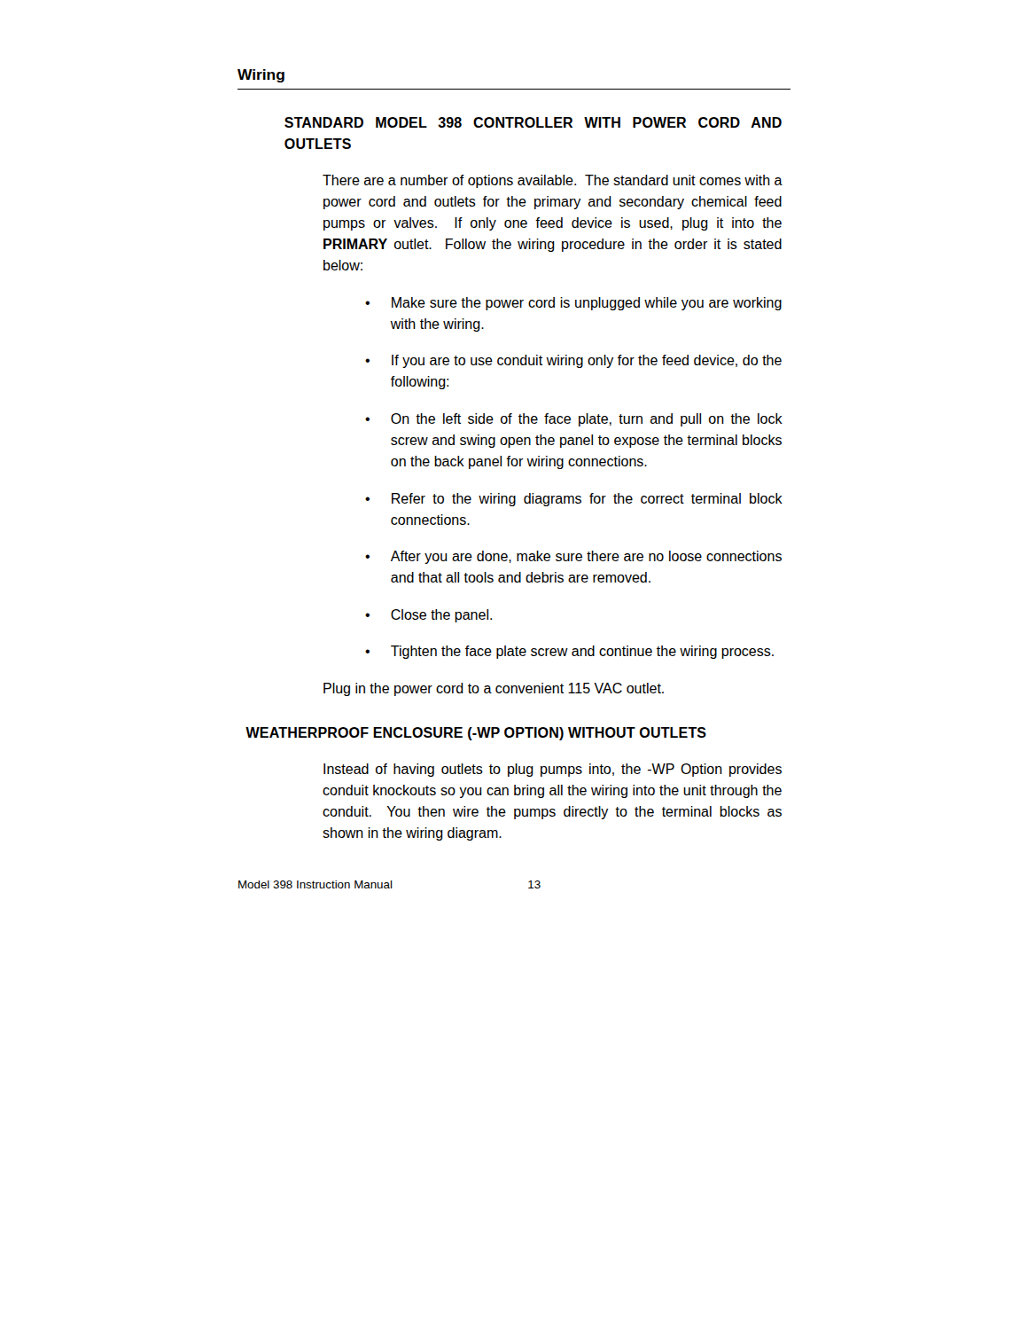Wiring
Standard Model 398 Controller with Power Cord and Outlets
There are a number of options available. The standard unit comes with a power cord and outlets for the primary and secondary chemical feed pumps or valves. If only one feed device is used, plug it into the PRIMARY outlet. Follow the wiring procedure in the order it is stated below:
Make sure the power cord is unplugged while you are working with the wiring.
If you are to use conduit wiring only for the feed device, do the following:
On the left side of the face plate, turn and pull on the lock screw and swing open the panel to expose the terminal blocks on the back panel for wiring connections.
Refer to the wiring diagrams for the correct terminal block connections.
After you are done, make sure there are no loose connections and that all tools and debris are removed.
Close the panel.
Tighten the face plate screw and continue the wiring process.
Plug in the power cord to a convenient 115 VAC outlet.
Weatherproof Enclosure (-WP Option) Without Outlets
Instead of having outlets to plug pumps into, the -WP Option provides conduit knockouts so you can bring all the wiring into the unit through the conduit. You then wire the pumps directly to the terminal blocks as shown in the wiring diagram.
Model 398 Instruction Manual 13